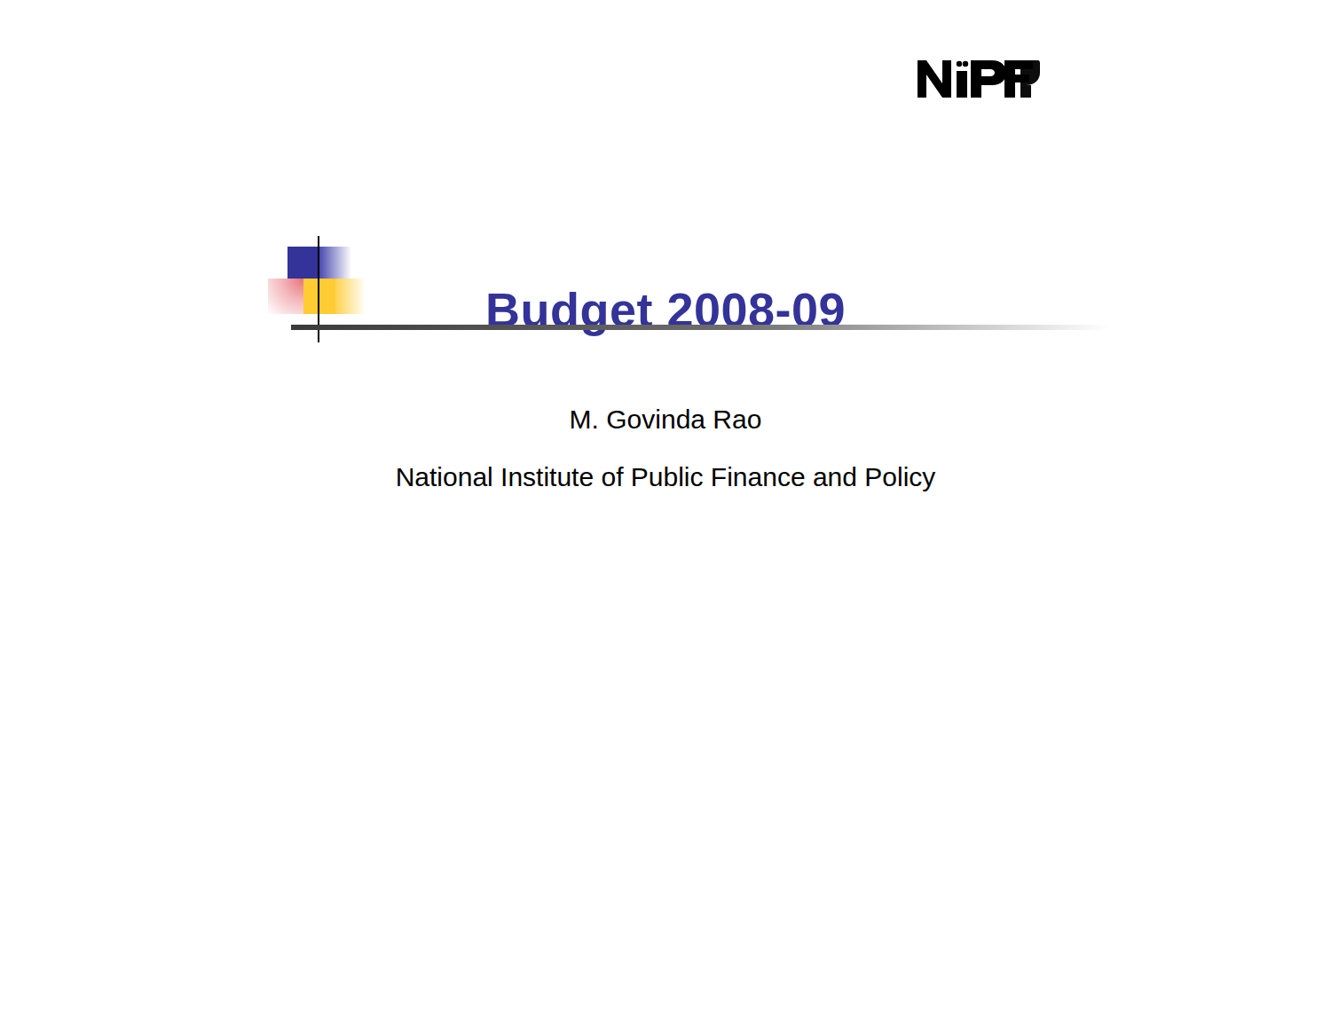Budget 2008-09
M. Govinda Rao
National Institute of Public Finance and Policy